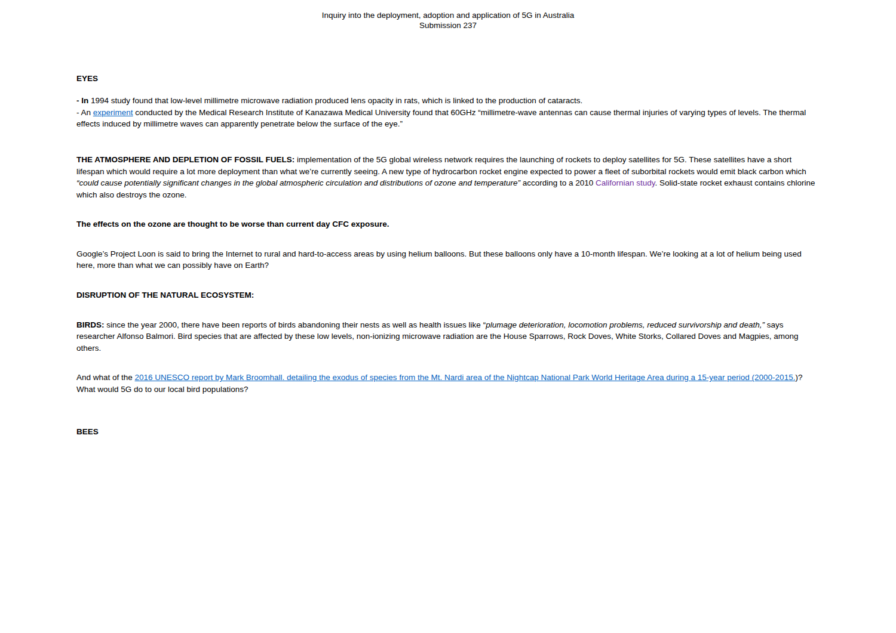Inquiry into the deployment, adoption and application of 5G in Australia
Submission 237
EYES
- In 1994 study found that low-level millimetre microwave radiation produced lens opacity in rats, which is linked to the production of cataracts.
- An experiment conducted by the Medical Research Institute of Kanazawa Medical University found that 60GHz “millimetre-wave antennas can cause thermal injuries of varying types of levels. The thermal effects induced by millimetre waves can apparently penetrate below the surface of the eye.”
THE ATMOSPHERE AND DEPLETION OF FOSSIL FUELS: implementation of the 5G global wireless network requires the launching of rockets to deploy satellites for 5G. These satellites have a short lifespan which would require a lot more deployment than what we’re currently seeing. A new type of hydrocarbon rocket engine expected to power a fleet of suborbital rockets would emit black carbon which “could cause potentially significant changes in the global atmospheric circulation and distributions of ozone and temperature” according to a 2010 Californian study. Solid-state rocket exhaust contains chlorine which also destroys the ozone.
The effects on the ozone are thought to be worse than current day CFC exposure.
Google’s Project Loon is said to bring the Internet to rural and hard-to-access areas by using helium balloons. But these balloons only have a 10-month lifespan. We’re looking at a lot of helium being used here, more than what we can possibly have on Earth?
DISRUPTION OF THE NATURAL ECOSYSTEM:
BIRDS: since the year 2000, there have been reports of birds abandoning their nests as well as health issues like “plumage deterioration, locomotion problems, reduced survivorship and death,” says researcher Alfonso Balmori. Bird species that are affected by these low levels, non-ionizing microwave radiation are the House Sparrows, Rock Doves, White Storks, Collared Doves and Magpies, among others.
And what of the 2016 UNESCO report by Mark Broomhall. detailing the exodus of species from the Mt. Nardi area of the Nightcap National Park World Heritage Area during a 15-year period (2000-2015.)? What would 5G do to our local bird populations?
BEES